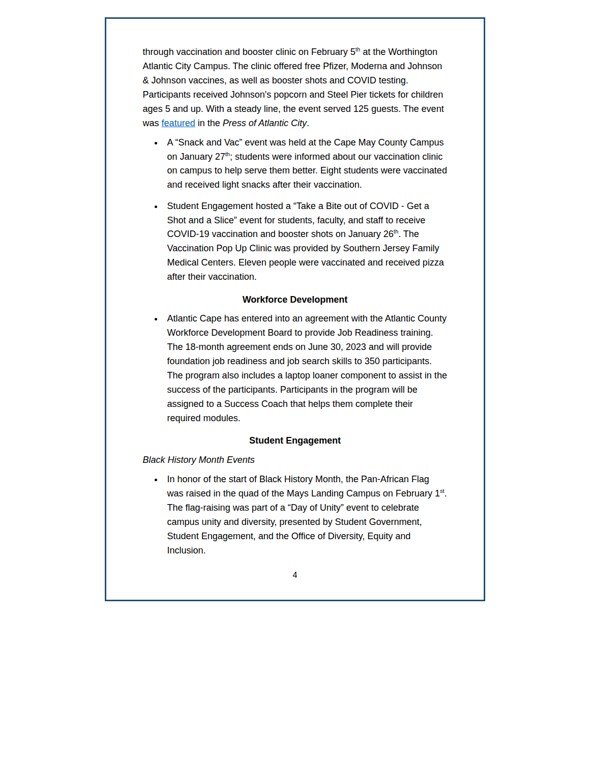through vaccination and booster clinic on February 5th at the Worthington Atlantic City Campus. The clinic offered free Pfizer, Moderna and Johnson & Johnson vaccines, as well as booster shots and COVID testing. Participants received Johnson's popcorn and Steel Pier tickets for children ages 5 and up. With a steady line, the event served 125 guests. The event was featured in the Press of Atlantic City.
A “Snack and Vac” event was held at the Cape May County Campus on January 27th; students were informed about our vaccination clinic on campus to help serve them better. Eight students were vaccinated and received light snacks after their vaccination.
Student Engagement hosted a “Take a Bite out of COVID - Get a Shot and a Slice” event for students, faculty, and staff to receive COVID-19 vaccination and booster shots on January 26th. The Vaccination Pop Up Clinic was provided by Southern Jersey Family Medical Centers. Eleven people were vaccinated and received pizza after their vaccination.
Workforce Development
Atlantic Cape has entered into an agreement with the Atlantic County Workforce Development Board to provide Job Readiness training. The 18-month agreement ends on June 30, 2023 and will provide foundation job readiness and job search skills to 350 participants. The program also includes a laptop loaner component to assist in the success of the participants. Participants in the program will be assigned to a Success Coach that helps them complete their required modules.
Student Engagement
Black History Month Events
In honor of the start of Black History Month, the Pan-African Flag was raised in the quad of the Mays Landing Campus on February 1st. The flag-raising was part of a “Day of Unity” event to celebrate campus unity and diversity, presented by Student Government, Student Engagement, and the Office of Diversity, Equity and Inclusion.
4